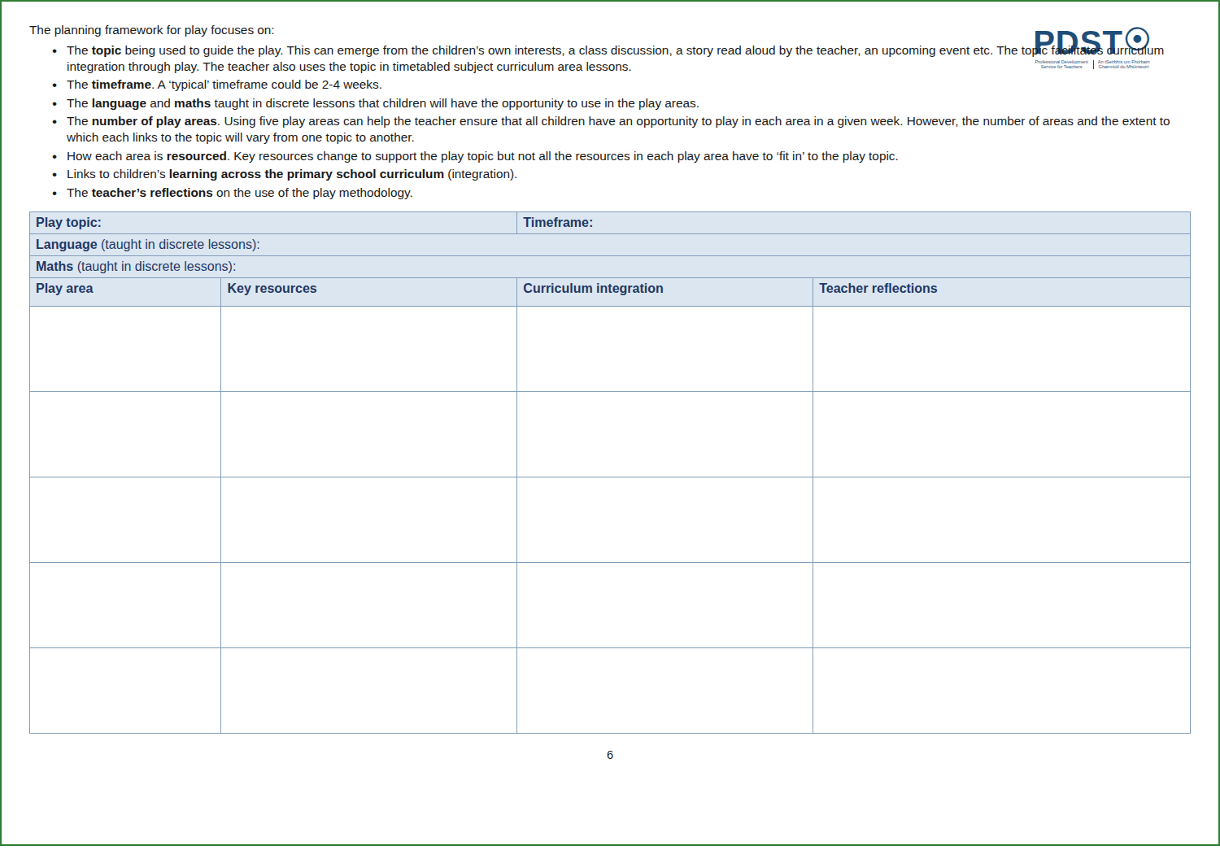PDST⦿
Professional Development
Service for Teachers An tSeirbhís um Fhorbairt
Ghairmiúil do Mhúinteoirí
The planning framework for play focuses on:
The topic being used to guide the play. This can emerge from the children’s own interests, a class discussion, a story read aloud by the teacher, an upcoming event etc. The topic facilitates curriculum integration through play. The teacher also uses the topic in timetabled subject curriculum area lessons.
The timeframe. A ‘typical’ timeframe could be 2-4 weeks.
The language and maths taught in discrete lessons that children will have the opportunity to use in the play areas.
The number of play areas. Using five play areas can help the teacher ensure that all children have an opportunity to play in each area in a given week. However, the number of areas and the extent to which each links to the topic will vary from one topic to another.
How each area is resourced. Key resources change to support the play topic but not all the resources in each play area have to ‘fit in’ to the play topic.
Links to children’s learning across the primary school curriculum (integration).
The teacher’s reflections on the use of the play methodology.
| Play topic: | Timeframe: |
| Language (taught in discrete lessons): |
| Maths (taught in discrete lessons): |
| Play area | Key resources | Curriculum integration | Teacher reflections |
6